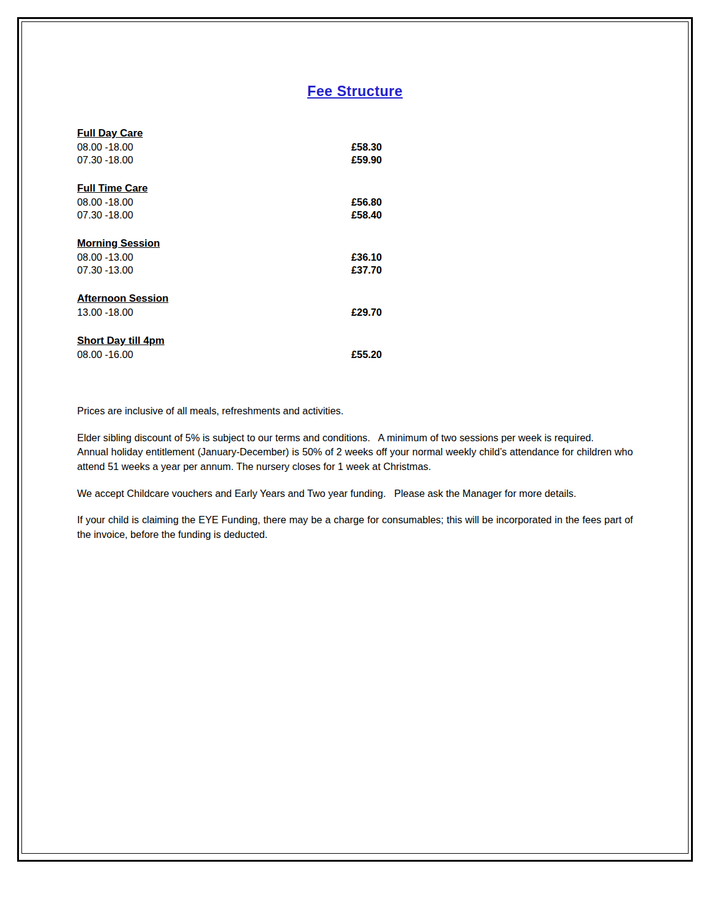Fee Structure
Full Day Care
| 08.00 -18.00 | £58.30 |
| 07.30 -18.00 | £59.90 |
Full Time Care
| 08.00 -18.00 | £56.80 |
| 07.30 -18.00 | £58.40 |
Morning Session
| 08.00 -13.00 | £36.10 |
| 07.30 -13.00 | £37.70 |
Afternoon Session
| 13.00 -18.00 | £29.70 |
Short Day till 4pm
| 08.00 -16.00 | £55.20 |
Prices are inclusive of all meals, refreshments and activities.
Elder sibling discount of 5% is subject to our terms and conditions. A minimum of two sessions per week is required.
Annual holiday entitlement (January-December) is 50% of 2 weeks off your normal weekly child’s attendance for children who attend 51 weeks a year per annum. The nursery closes for 1 week at Christmas.
We accept Childcare vouchers and Early Years and Two year funding. Please ask the Manager for more details.
If your child is claiming the EYE Funding, there may be a charge for consumables; this will be incorporated in the fees part of the invoice, before the funding is deducted.